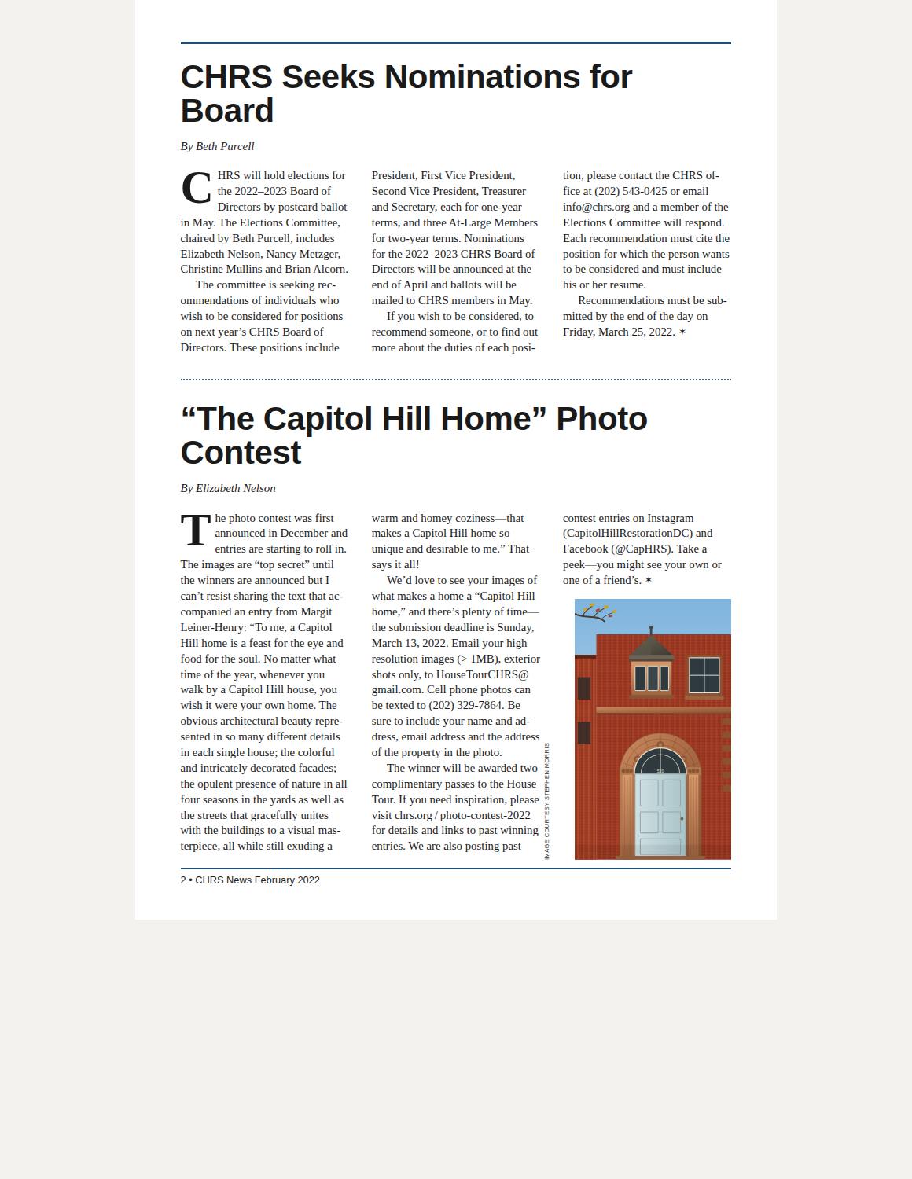CHRS Seeks Nominations for Board
By Beth Purcell
CHRS will hold elections for the 2022–2023 Board of Directors by postcard ballot in May. The Elections Committee, chaired by Beth Purcell, includes Elizabeth Nelson, Nancy Metzger, Christine Mullins and Brian Alcorn.
The committee is seeking recommendations of individuals who wish to be considered for positions on next year’s CHRS Board of Directors. These positions include President, First Vice President, Second Vice President, Treasurer and Secretary, each for one-year terms, and three At-Large Members for two-year terms. Nominations for the 2022–2023 CHRS Board of Directors will be announced at the end of April and ballots will be mailed to CHRS members in May.
If you wish to be considered, to recommend someone, or to find out more about the duties of each position, please contact the CHRS office at (202) 543-0425 or email info@chrs.org and a member of the Elections Committee will respond. Each recommendation must cite the position for which the person wants to be considered and must include his or her resume.
Recommendations must be submitted by the end of the day on Friday, March 25, 2022. ✶
“The Capitol Hill Home” Photo Contest
By Elizabeth Nelson
The photo contest was first announced in December and entries are starting to roll in. The images are “top secret” until the winners are announced but I can’t resist sharing the text that accompanied an entry from Margit Leiner-Henry: “To me, a Capitol Hill home is a feast for the eye and food for the soul. No matter what time of the year, whenever you walk by a Capitol Hill house, you wish it were your own home. The obvious architectural beauty represented in so many different details in each single house; the colorful and intricately decorated facades; the opulent presence of nature in all four seasons in the yards as well as the streets that gracefully unites with the buildings to a visual masterpiece, all while still exuding a warm and homey coziness—that makes a Capitol Hill home so unique and desirable to me.” That says it all!
We’d love to see your images of what makes a home a “Capitol Hill home,” and there’s plenty of time—the submission deadline is Sunday, March 13, 2022. Email your high resolution images (> 1MB), exterior shots only, to HouseTourCHRS@ gmail.com. Cell phone photos can be texted to (202) 329-7864. Be sure to include your name and address, email address and the address of the property in the photo.
The winner will be awarded two complimentary passes to the House Tour. If you need inspiration, please visit chrs.org / photo-contest-2022 for details and links to past winning entries. We are also posting past contest entries on Instagram (CapitolHillRestorationDC) and Facebook (@CapHRS). Take a peek—you might see your own or one of a friend’s. ✶
Image courtesy Stephen Morris
520
2 • CHRS News February 2022